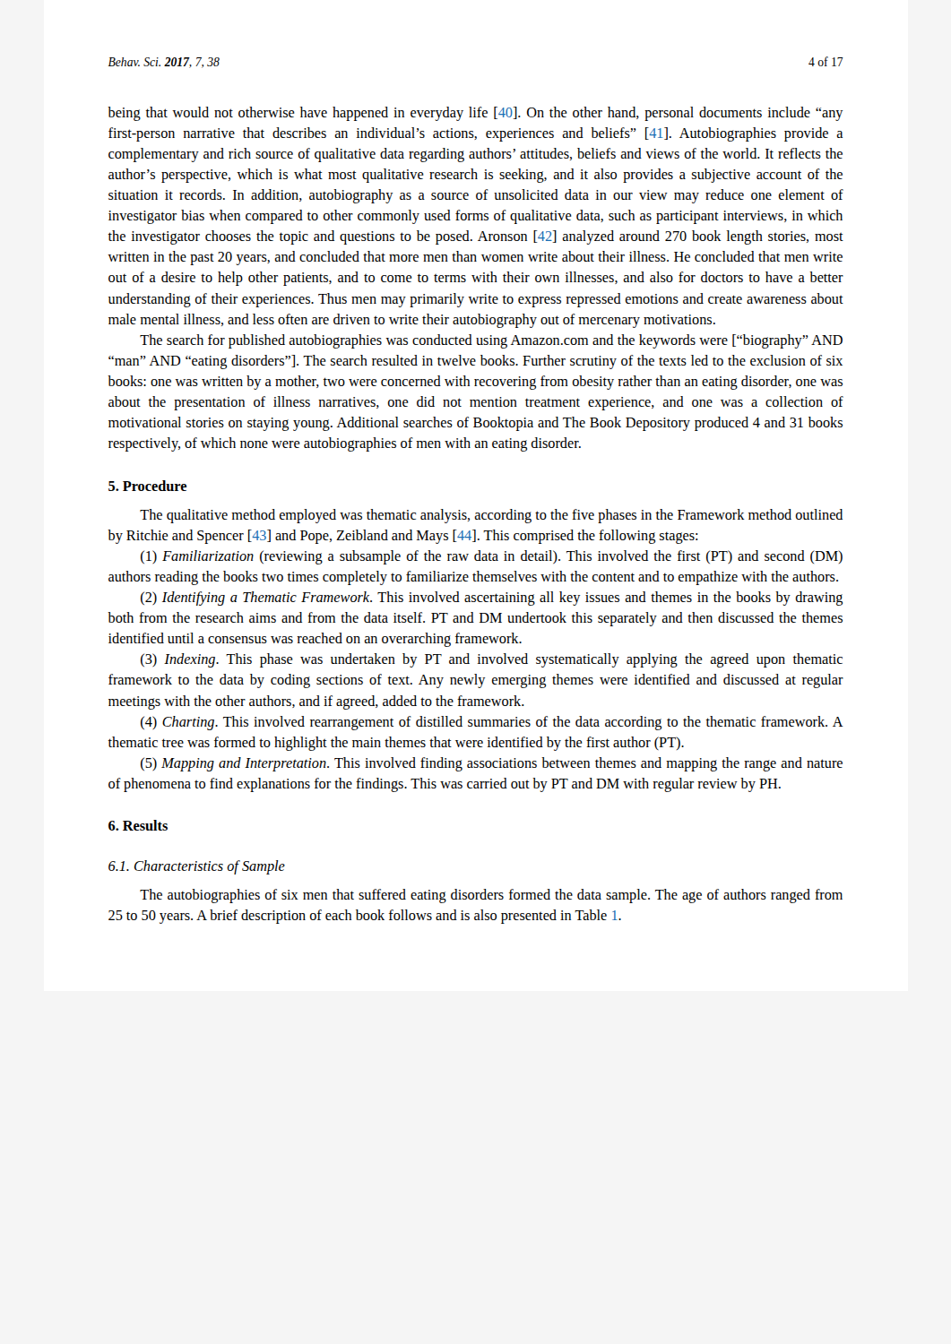Behav. Sci. 2017, 7, 38 4 of 17
being that would not otherwise have happened in everyday life [40]. On the other hand, personal documents include “any first-person narrative that describes an individual’s actions, experiences and beliefs” [41]. Autobiographies provide a complementary and rich source of qualitative data regarding authors’ attitudes, beliefs and views of the world. It reflects the author’s perspective, which is what most qualitative research is seeking, and it also provides a subjective account of the situation it records. In addition, autobiography as a source of unsolicited data in our view may reduce one element of investigator bias when compared to other commonly used forms of qualitative data, such as participant interviews, in which the investigator chooses the topic and questions to be posed. Aronson [42] analyzed around 270 book length stories, most written in the past 20 years, and concluded that more men than women write about their illness. He concluded that men write out of a desire to help other patients, and to come to terms with their own illnesses, and also for doctors to have a better understanding of their experiences. Thus men may primarily write to express repressed emotions and create awareness about male mental illness, and less often are driven to write their autobiography out of mercenary motivations.
The search for published autobiographies was conducted using Amazon.com and the keywords were [“biography” AND “man” AND “eating disorders”]. The search resulted in twelve books. Further scrutiny of the texts led to the exclusion of six books: one was written by a mother, two were concerned with recovering from obesity rather than an eating disorder, one was about the presentation of illness narratives, one did not mention treatment experience, and one was a collection of motivational stories on staying young. Additional searches of Booktopia and The Book Depository produced 4 and 31 books respectively, of which none were autobiographies of men with an eating disorder.
5. Procedure
The qualitative method employed was thematic analysis, according to the five phases in the Framework method outlined by Ritchie and Spencer [43] and Pope, Zeibland and Mays [44]. This comprised the following stages:
(1) Familiarization (reviewing a subsample of the raw data in detail). This involved the first (PT) and second (DM) authors reading the books two times completely to familiarize themselves with the content and to empathize with the authors.
(2) Identifying a Thematic Framework. This involved ascertaining all key issues and themes in the books by drawing both from the research aims and from the data itself. PT and DM undertook this separately and then discussed the themes identified until a consensus was reached on an overarching framework.
(3) Indexing. This phase was undertaken by PT and involved systematically applying the agreed upon thematic framework to the data by coding sections of text. Any newly emerging themes were identified and discussed at regular meetings with the other authors, and if agreed, added to the framework.
(4) Charting. This involved rearrangement of distilled summaries of the data according to the thematic framework. A thematic tree was formed to highlight the main themes that were identified by the first author (PT).
(5) Mapping and Interpretation. This involved finding associations between themes and mapping the range and nature of phenomena to find explanations for the findings. This was carried out by PT and DM with regular review by PH.
6. Results
6.1. Characteristics of Sample
The autobiographies of six men that suffered eating disorders formed the data sample. The age of authors ranged from 25 to 50 years. A brief description of each book follows and is also presented in Table 1.